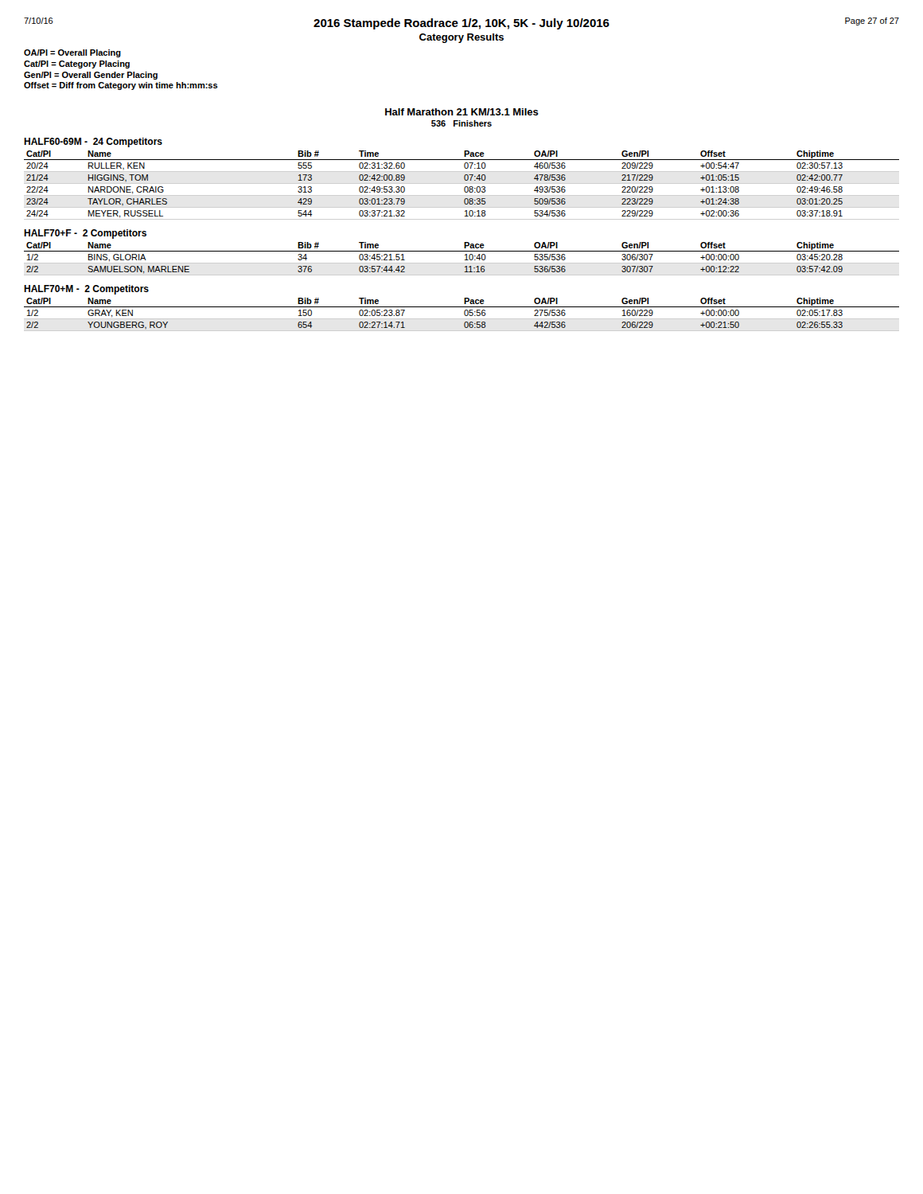7/10/16
Page 27 of 27
2016 Stampede Roadrace 1/2, 10K, 5K - July 10/2016
Category Results
OA/Pl = Overall Placing
Cat/Pl = Category Placing
Gen/Pl = Overall Gender Placing
Offset = Diff from Category win time hh:mm:ss
Half Marathon 21 KM/13.1 Miles
536 Finishers
HALF60-69M - 24 Competitors
| Cat/Pl | Name | Bib # | Time | Pace | OA/Pl | Gen/Pl | Offset | Chiptime |
| --- | --- | --- | --- | --- | --- | --- | --- | --- |
| 20/24 | RULLER, KEN | 555 | 02:31:32.60 | 07:10 | 460/536 | 209/229 | +00:54:47 | 02:30:57.13 |
| 21/24 | HIGGINS, TOM | 173 | 02:42:00.89 | 07:40 | 478/536 | 217/229 | +01:05:15 | 02:42:00.77 |
| 22/24 | NARDONE, CRAIG | 313 | 02:49:53.30 | 08:03 | 493/536 | 220/229 | +01:13:08 | 02:49:46.58 |
| 23/24 | TAYLOR, CHARLES | 429 | 03:01:23.79 | 08:35 | 509/536 | 223/229 | +01:24:38 | 03:01:20.25 |
| 24/24 | MEYER, RUSSELL | 544 | 03:37:21.32 | 10:18 | 534/536 | 229/229 | +02:00:36 | 03:37:18.91 |
HALF70+F - 2 Competitors
| Cat/Pl | Name | Bib # | Time | Pace | OA/Pl | Gen/Pl | Offset | Chiptime |
| --- | --- | --- | --- | --- | --- | --- | --- | --- |
| 1/2 | BINS, GLORIA | 34 | 03:45:21.51 | 10:40 | 535/536 | 306/307 | +00:00:00 | 03:45:20.28 |
| 2/2 | SAMUELSON, MARLENE | 376 | 03:57:44.42 | 11:16 | 536/536 | 307/307 | +00:12:22 | 03:57:42.09 |
HALF70+M - 2 Competitors
| Cat/Pl | Name | Bib # | Time | Pace | OA/Pl | Gen/Pl | Offset | Chiptime |
| --- | --- | --- | --- | --- | --- | --- | --- | --- |
| 1/2 | GRAY, KEN | 150 | 02:05:23.87 | 05:56 | 275/536 | 160/229 | +00:00:00 | 02:05:17.83 |
| 2/2 | YOUNGBERG, ROY | 654 | 02:27:14.71 | 06:58 | 442/536 | 206/229 | +00:21:50 | 02:26:55.33 |